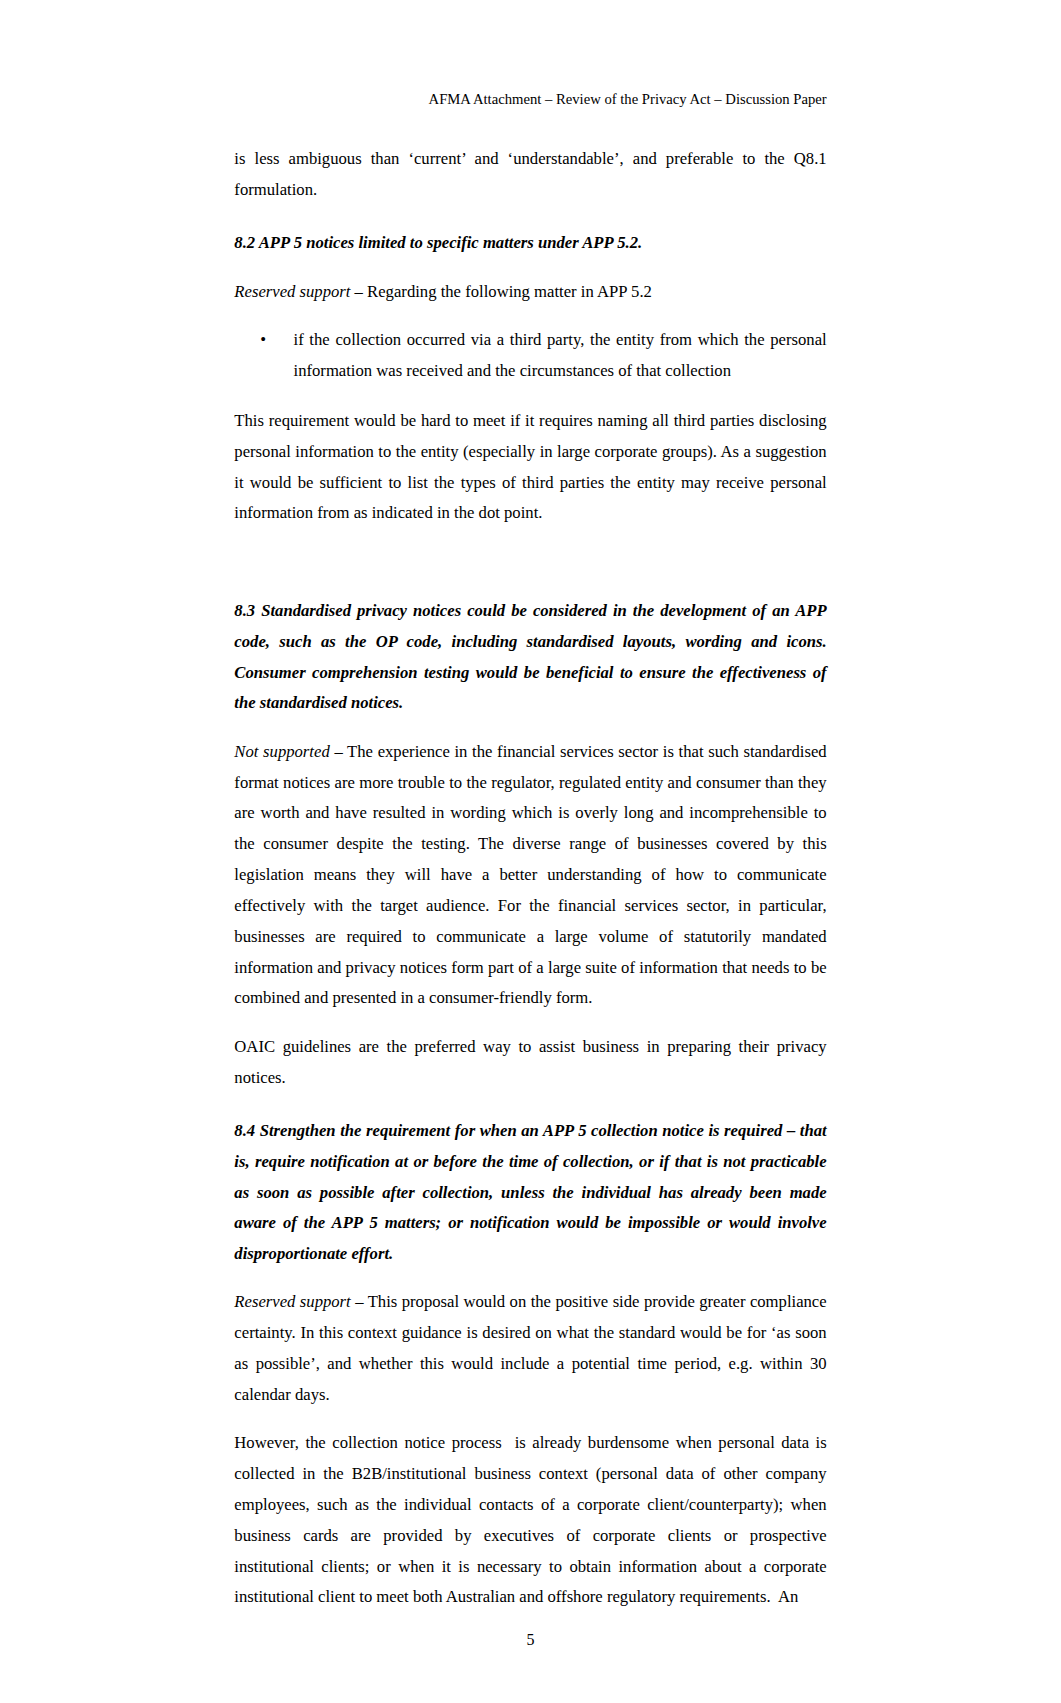AFMA Attachment – Review of the Privacy Act – Discussion Paper
is less ambiguous than ‘current’ and ‘understandable’, and preferable to the Q8.1 formulation.
8.2 APP 5 notices limited to specific matters under APP 5.2.
Reserved support – Regarding the following matter in APP 5.2
if the collection occurred via a third party, the entity from which the personal information was received and the circumstances of that collection
This requirement would be hard to meet if it requires naming all third parties disclosing personal information to the entity (especially in large corporate groups). As a suggestion it would be sufficient to list the types of third parties the entity may receive personal information from as indicated in the dot point.
8.3 Standardised privacy notices could be considered in the development of an APP code, such as the OP code, including standardised layouts, wording and icons. Consumer comprehension testing would be beneficial to ensure the effectiveness of the standardised notices.
Not supported – The experience in the financial services sector is that such standardised format notices are more trouble to the regulator, regulated entity and consumer than they are worth and have resulted in wording which is overly long and incomprehensible to the consumer despite the testing. The diverse range of businesses covered by this legislation means they will have a better understanding of how to communicate effectively with the target audience. For the financial services sector, in particular, businesses are required to communicate a large volume of statutorily mandated information and privacy notices form part of a large suite of information that needs to be combined and presented in a consumer-friendly form.
OAIC guidelines are the preferred way to assist business in preparing their privacy notices.
8.4 Strengthen the requirement for when an APP 5 collection notice is required – that is, require notification at or before the time of collection, or if that is not practicable as soon as possible after collection, unless the individual has already been made aware of the APP 5 matters; or notification would be impossible or would involve disproportionate effort.
Reserved support – This proposal would on the positive side provide greater compliance certainty. In this context guidance is desired on what the standard would be for ‘as soon as possible’, and whether this would include a potential time period, e.g. within 30 calendar days.
However, the collection notice process is already burdensome when personal data is collected in the B2B/institutional business context (personal data of other company employees, such as the individual contacts of a corporate client/counterparty); when business cards are provided by executives of corporate clients or prospective institutional clients; or when it is necessary to obtain information about a corporate institutional client to meet both Australian and offshore regulatory requirements. An
5